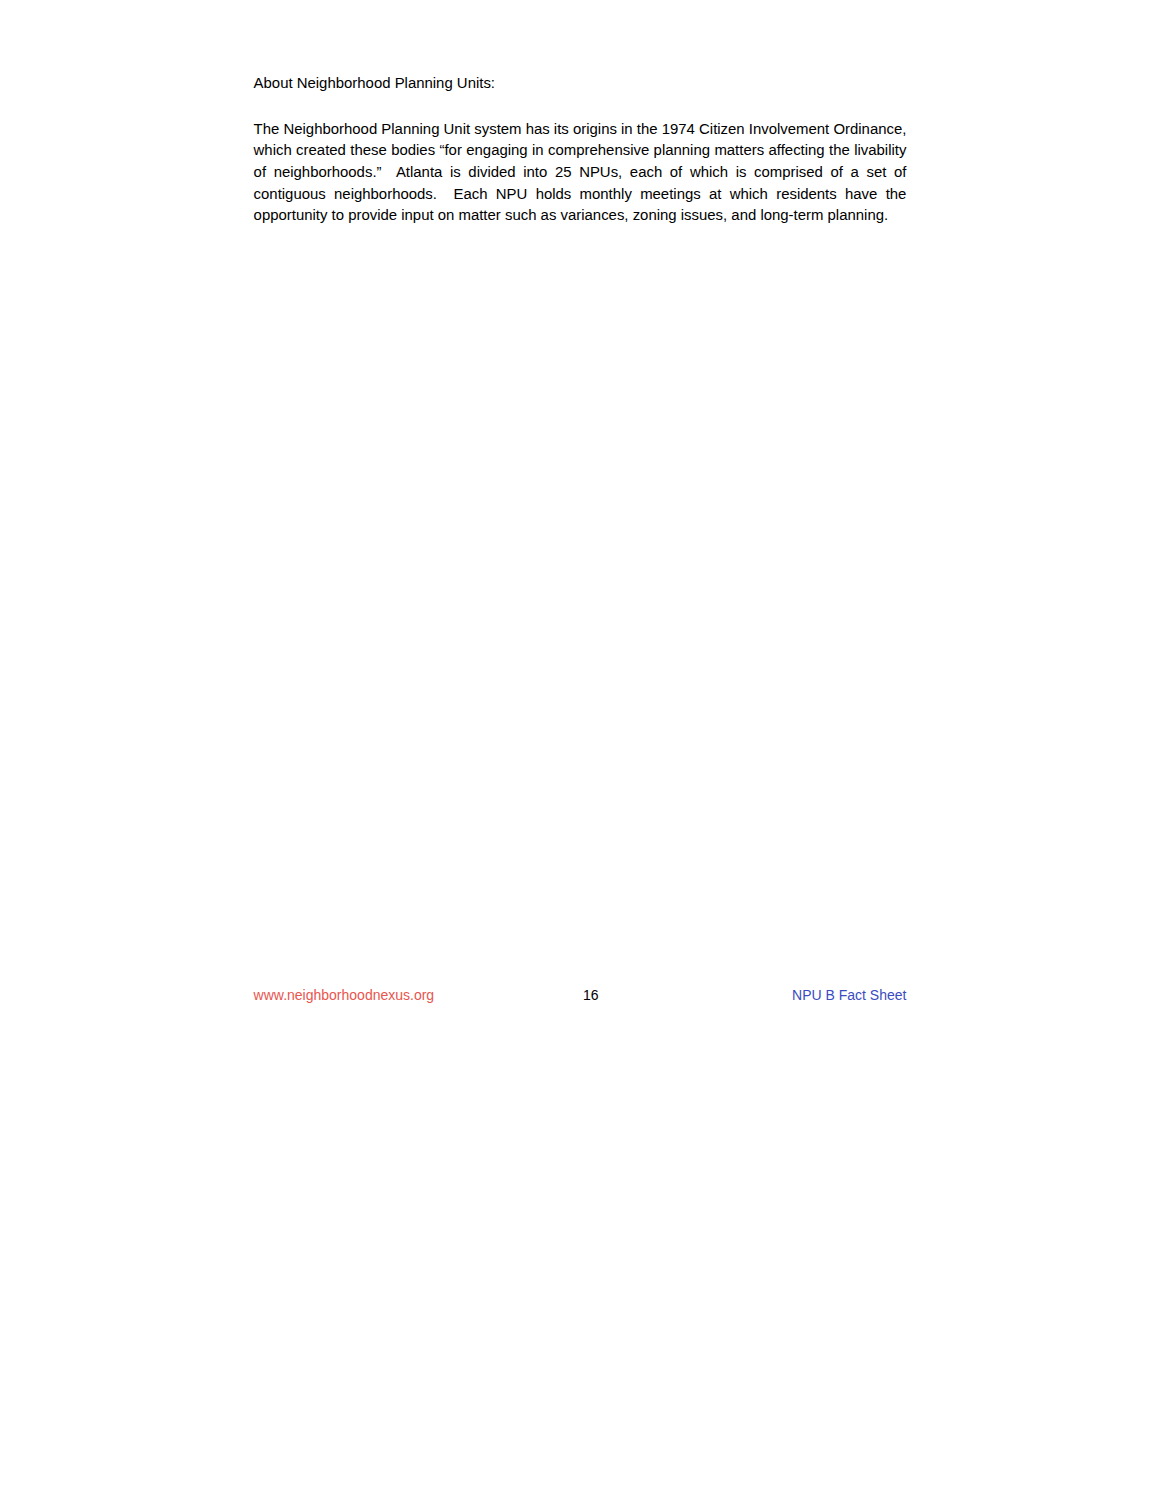About Neighborhood Planning Units:
The Neighborhood Planning Unit system has its origins in the 1974 Citizen Involvement Ordinance, which created these bodies “for engaging in comprehensive planning matters affecting the livability of neighborhoods.” Atlanta is divided into 25 NPUs, each of which is comprised of a set of contiguous neighborhoods. Each NPU holds monthly meetings at which residents have the opportunity to provide input on matter such as variances, zoning issues, and long-term planning.
www.neighborhoodnexus.org 16 NPU B Fact Sheet